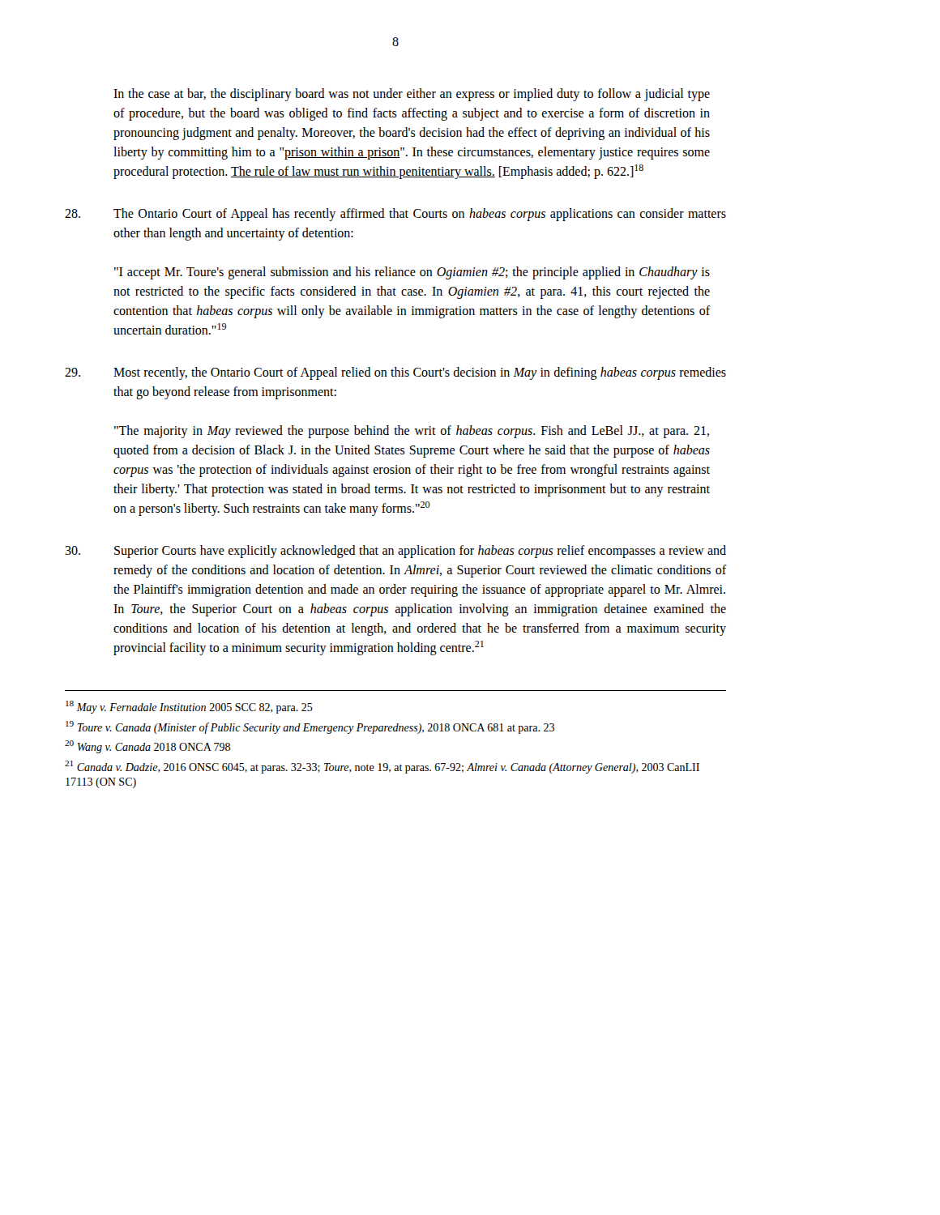8
In the case at bar, the disciplinary board was not under either an express or implied duty to follow a judicial type of procedure, but the board was obliged to find facts affecting a subject and to exercise a form of discretion in pronouncing judgment and penalty. Moreover, the board's decision had the effect of depriving an individual of his liberty by committing him to a "prison within a prison". In these circumstances, elementary justice requires some procedural protection. The rule of law must run within penitentiary walls. [Emphasis added; p. 622.]18
28.
The Ontario Court of Appeal has recently affirmed that Courts on habeas corpus applications can consider matters other than length and uncertainty of detention:
"I accept Mr. Toure's general submission and his reliance on Ogiamien #2; the principle applied in Chaudhary is not restricted to the specific facts considered in that case. In Ogiamien #2, at para. 41, this court rejected the contention that habeas corpus will only be available in immigration matters in the case of lengthy detentions of uncertain duration."19
29.
Most recently, the Ontario Court of Appeal relied on this Court's decision in May in defining habeas corpus remedies that go beyond release from imprisonment:
"The majority in May reviewed the purpose behind the writ of habeas corpus. Fish and LeBel JJ., at para. 21, quoted from a decision of Black J. in the United States Supreme Court where he said that the purpose of habeas corpus was 'the protection of individuals against erosion of their right to be free from wrongful restraints against their liberty.' That protection was stated in broad terms. It was not restricted to imprisonment but to any restraint on a person's liberty. Such restraints can take many forms."20
30.
Superior Courts have explicitly acknowledged that an application for habeas corpus relief encompasses a review and remedy of the conditions and location of detention. In Almrei, a Superior Court reviewed the climatic conditions of the Plaintiff's immigration detention and made an order requiring the issuance of appropriate apparel to Mr. Almrei. In Toure, the Superior Court on a habeas corpus application involving an immigration detainee examined the conditions and location of his detention at length, and ordered that he be transferred from a maximum security provincial facility to a minimum security immigration holding centre.21
18 May v. Fernadale Institution 2005 SCC 82, para. 25
19 Toure v. Canada (Minister of Public Security and Emergency Preparedness), 2018 ONCA 681 at para. 23
20 Wang v. Canada 2018 ONCA 798
21 Canada v. Dadzie, 2016 ONSC 6045, at paras. 32-33; Toure, note 19, at paras. 67-92; Almrei v. Canada (Attorney General), 2003 CanLII 17113 (ON SC)